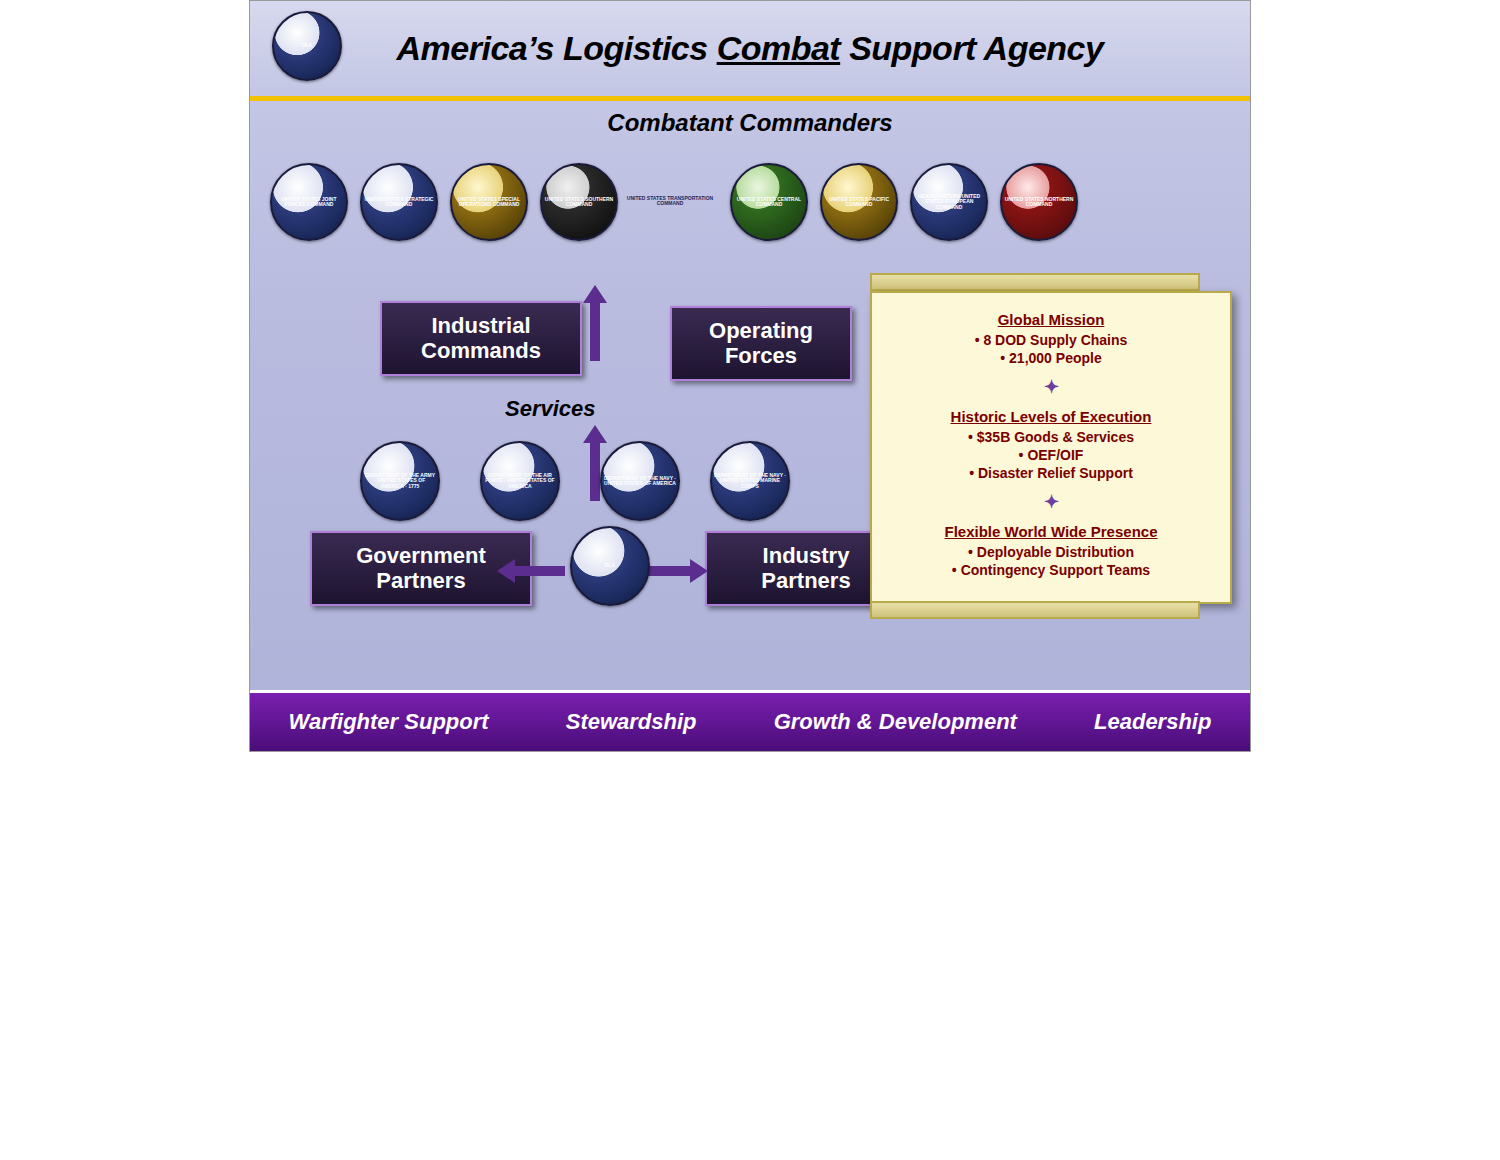DLA
America’s Logistics Combat Support Agency
Combatant Commanders
UNITED STATES JOINT FORCES COMMAND
UNITED STATES STRATEGIC COMMAND
UNITED STATES SPECIAL OPERATIONS COMMAND
UNITED STATES SOUTHERN COMMAND
UNITED STATES TRANSPORTATION COMMAND
UNITED STATES CENTRAL COMMAND
UNITED STATES PACIFIC COMMAND
HEADQUARTERS UNITED STATES EUROPEAN COMMAND
UNITED STATES NORTHERN COMMAND
Industrial
Commands
Operating
Forces
Services
DEPARTMENT OF THE ARMY · UNITED STATES OF AMERICA · 1775
DEPARTMENT OF THE AIR FORCE · UNITED STATES OF AMERICA
DEPARTMENT OF THE NAVY · UNITED STATES OF AMERICA
DEPARTMENT OF THE NAVY · UNITED STATES MARINE CORPS
Government
Partners
Industry
Partners
DLA
Global Mission
8 DOD Supply Chains
21,000 People
✦
Historic Levels of Execution
$35B Goods & Services
OEF/OIF
Disaster Relief Support
✦
Flexible World Wide Presence
Deployable Distribution
Contingency Support Teams
Warfighter Support Stewardship Growth & Development Leadership